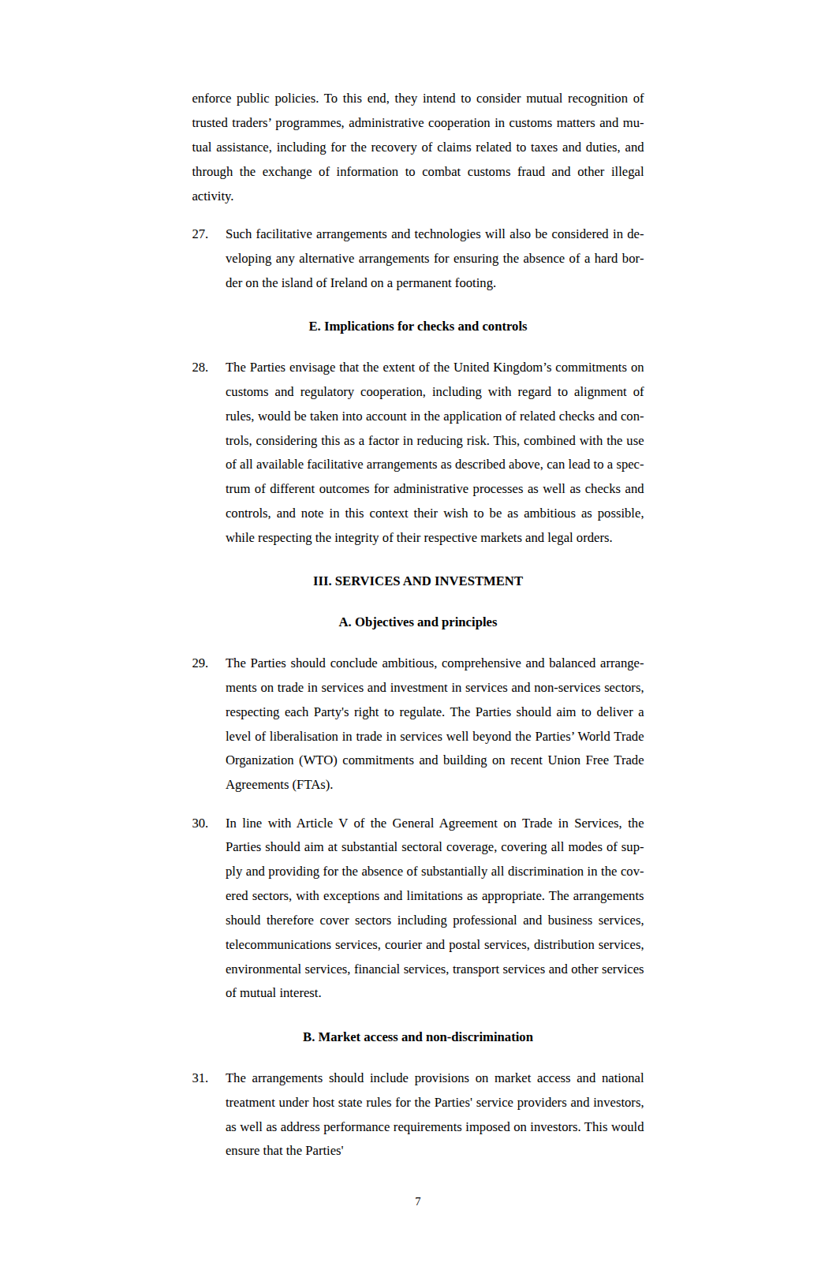enforce public policies. To this end, they intend to consider mutual recognition of trusted traders’ programmes, administrative cooperation in customs matters and mutual assistance, including for the recovery of claims related to taxes and duties, and through the exchange of information to combat customs fraud and other illegal activity.
27. Such facilitative arrangements and technologies will also be considered in developing any alternative arrangements for ensuring the absence of a hard border on the island of Ireland on a permanent footing.
E. Implications for checks and controls
28. The Parties envisage that the extent of the United Kingdom’s commitments on customs and regulatory cooperation, including with regard to alignment of rules, would be taken into account in the application of related checks and controls, considering this as a factor in reducing risk. This, combined with the use of all available facilitative arrangements as described above, can lead to a spectrum of different outcomes for administrative processes as well as checks and controls, and note in this context their wish to be as ambitious as possible, while respecting the integrity of their respective markets and legal orders.
III. SERVICES AND INVESTMENT
A. Objectives and principles
29. The Parties should conclude ambitious, comprehensive and balanced arrangements on trade in services and investment in services and non-services sectors, respecting each Party's right to regulate. The Parties should aim to deliver a level of liberalisation in trade in services well beyond the Parties’ World Trade Organization (WTO) commitments and building on recent Union Free Trade Agreements (FTAs).
30. In line with Article V of the General Agreement on Trade in Services, the Parties should aim at substantial sectoral coverage, covering all modes of supply and providing for the absence of substantially all discrimination in the covered sectors, with exceptions and limitations as appropriate. The arrangements should therefore cover sectors including professional and business services, telecommunications services, courier and postal services, distribution services, environmental services, financial services, transport services and other services of mutual interest.
B. Market access and non-discrimination
31. The arrangements should include provisions on market access and national treatment under host state rules for the Parties' service providers and investors, as well as address performance requirements imposed on investors. This would ensure that the Parties'
7